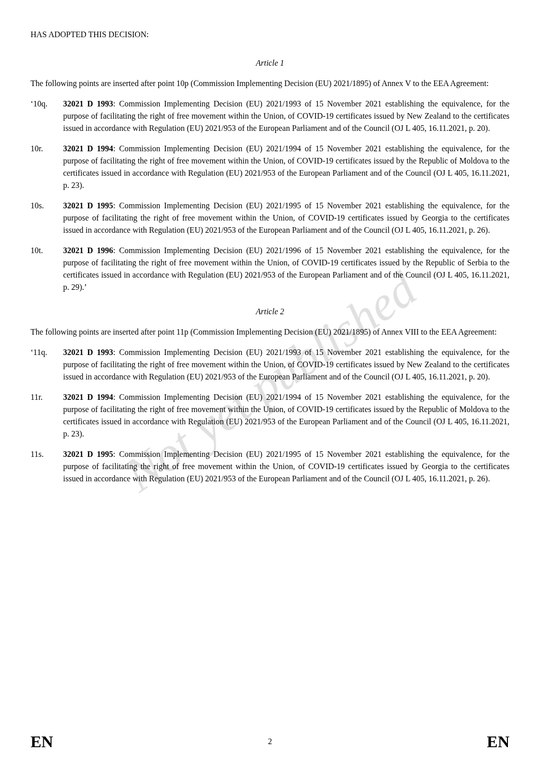Not yet published
HAS ADOPTED THIS DECISION:
Article 1
The following points are inserted after point 10p (Commission Implementing Decision (EU) 2021/1895) of Annex V to the EEA Agreement:
‘10q.
32021 D 1993: Commission Implementing Decision (EU) 2021/1993 of 15 November 2021 establishing the equivalence, for the purpose of facilitating the right of free movement within the Union, of COVID-19 certificates issued by New Zealand to the certificates issued in accordance with Regulation (EU) 2021/953 of the European Parliament and of the Council (OJ L 405, 16.11.2021, p. 20).
10r.
32021 D 1994: Commission Implementing Decision (EU) 2021/1994 of 15 November 2021 establishing the equivalence, for the purpose of facilitating the right of free movement within the Union, of COVID-19 certificates issued by the Republic of Moldova to the certificates issued in accordance with Regulation (EU) 2021/953 of the European Parliament and of the Council (OJ L 405, 16.11.2021, p. 23).
10s.
32021 D 1995: Commission Implementing Decision (EU) 2021/1995 of 15 November 2021 establishing the equivalence, for the purpose of facilitating the right of free movement within the Union, of COVID-19 certificates issued by Georgia to the certificates issued in accordance with Regulation (EU) 2021/953 of the European Parliament and of the Council (OJ L 405, 16.11.2021, p. 26).
10t.
32021 D 1996: Commission Implementing Decision (EU) 2021/1996 of 15 November 2021 establishing the equivalence, for the purpose of facilitating the right of free movement within the Union, of COVID-19 certificates issued by the Republic of Serbia to the certificates issued in accordance with Regulation (EU) 2021/953 of the European Parliament and of the Council (OJ L 405, 16.11.2021, p. 29).’
Article 2
The following points are inserted after point 11p (Commission Implementing Decision (EU) 2021/1895) of Annex VIII to the EEA Agreement:
‘11q.
32021 D 1993: Commission Implementing Decision (EU) 2021/1993 of 15 November 2021 establishing the equivalence, for the purpose of facilitating the right of free movement within the Union, of COVID-19 certificates issued by New Zealand to the certificates issued in accordance with Regulation (EU) 2021/953 of the European Parliament and of the Council (OJ L 405, 16.11.2021, p. 20).
11r.
32021 D 1994: Commission Implementing Decision (EU) 2021/1994 of 15 November 2021 establishing the equivalence, for the purpose of facilitating the right of free movement within the Union, of COVID-19 certificates issued by the Republic of Moldova to the certificates issued in accordance with Regulation (EU) 2021/953 of the European Parliament and of the Council (OJ L 405, 16.11.2021, p. 23).
11s.
32021 D 1995: Commission Implementing Decision (EU) 2021/1995 of 15 November 2021 establishing the equivalence, for the purpose of facilitating the right of free movement within the Union, of COVID-19 certificates issued by Georgia to the certificates issued in accordance with Regulation (EU) 2021/953 of the European Parliament and of the Council (OJ L 405, 16.11.2021, p. 26).
EN 2 EN